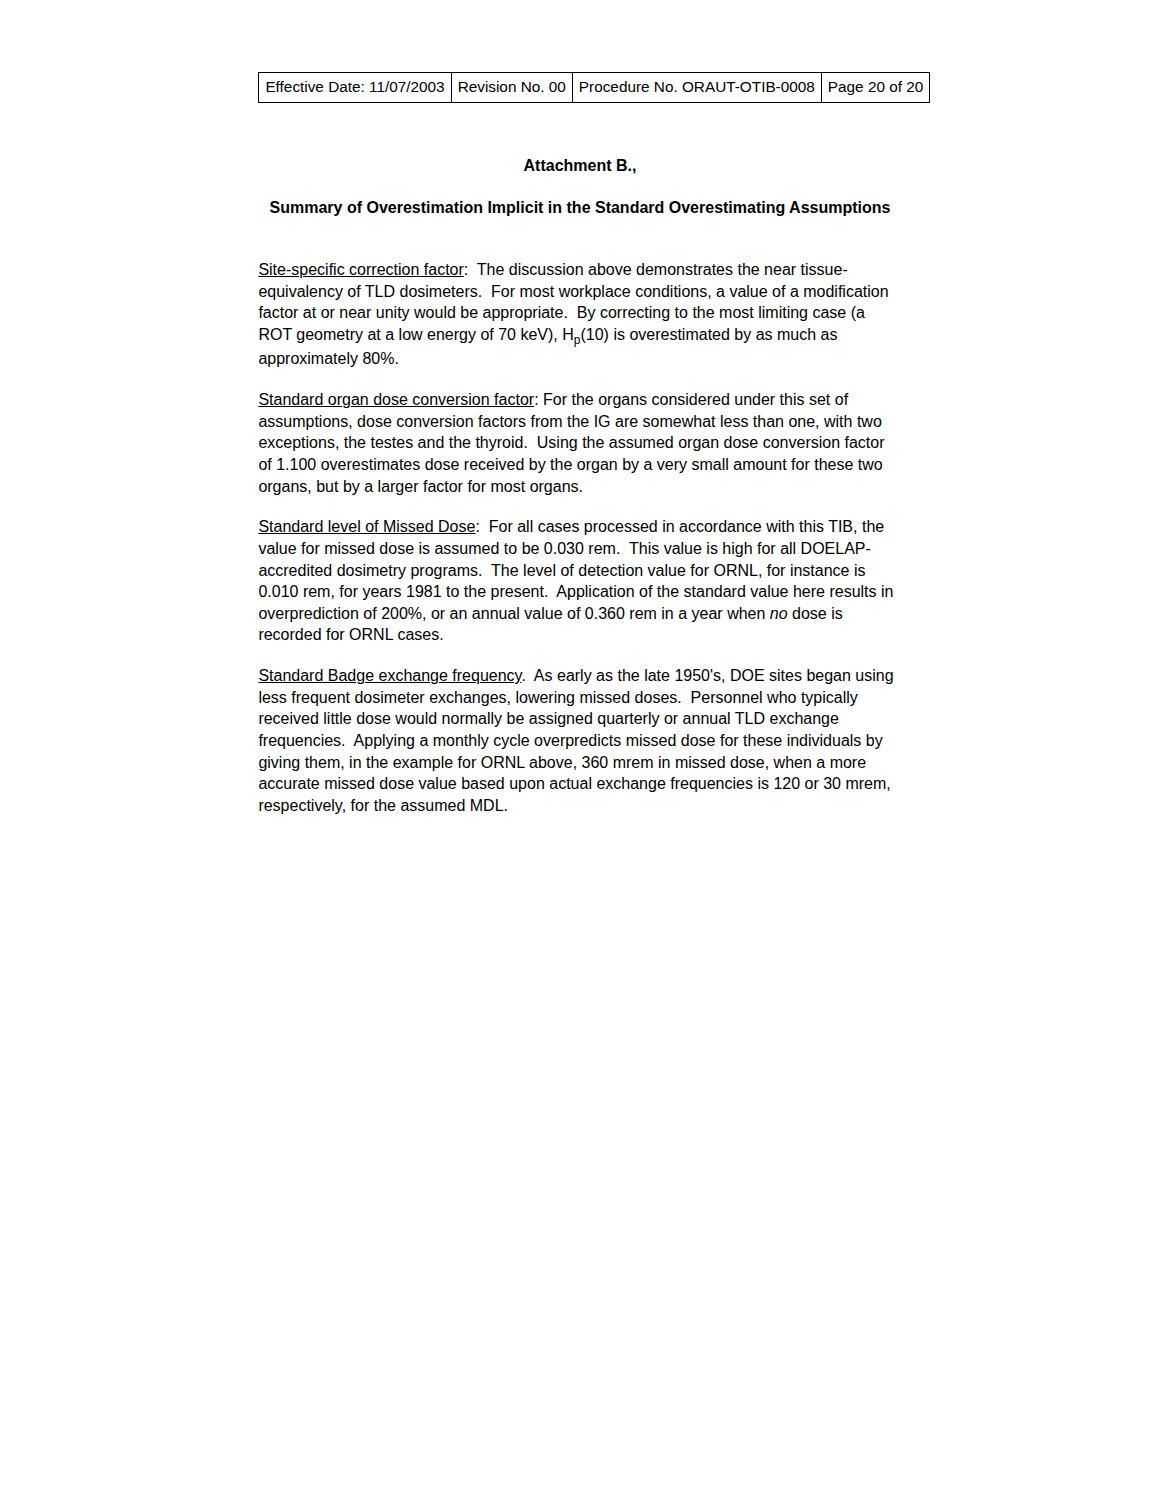| Effective Date: 11/07/2003 | Revision No. 00 | Procedure No. ORAUT-OTIB-0008 | Page 20 of 20 |
Attachment B.,
Summary of Overestimation Implicit in the Standard Overestimating Assumptions
Site-specific correction factor: The discussion above demonstrates the near tissue-equivalency of TLD dosimeters. For most workplace conditions, a value of a modification factor at or near unity would be appropriate. By correcting to the most limiting case (a ROT geometry at a low energy of 70 keV), Hp(10) is overestimated by as much as approximately 80%.
Standard organ dose conversion factor: For the organs considered under this set of assumptions, dose conversion factors from the IG are somewhat less than one, with two exceptions, the testes and the thyroid. Using the assumed organ dose conversion factor of 1.100 overestimates dose received by the organ by a very small amount for these two organs, but by a larger factor for most organs.
Standard level of Missed Dose: For all cases processed in accordance with this TIB, the value for missed dose is assumed to be 0.030 rem. This value is high for all DOELAP-accredited dosimetry programs. The level of detection value for ORNL, for instance is 0.010 rem, for years 1981 to the present. Application of the standard value here results in overprediction of 200%, or an annual value of 0.360 rem in a year when no dose is recorded for ORNL cases.
Standard Badge exchange frequency. As early as the late 1950's, DOE sites began using less frequent dosimeter exchanges, lowering missed doses. Personnel who typically received little dose would normally be assigned quarterly or annual TLD exchange frequencies. Applying a monthly cycle overpredicts missed dose for these individuals by giving them, in the example for ORNL above, 360 mrem in missed dose, when a more accurate missed dose value based upon actual exchange frequencies is 120 or 30 mrem, respectively, for the assumed MDL.